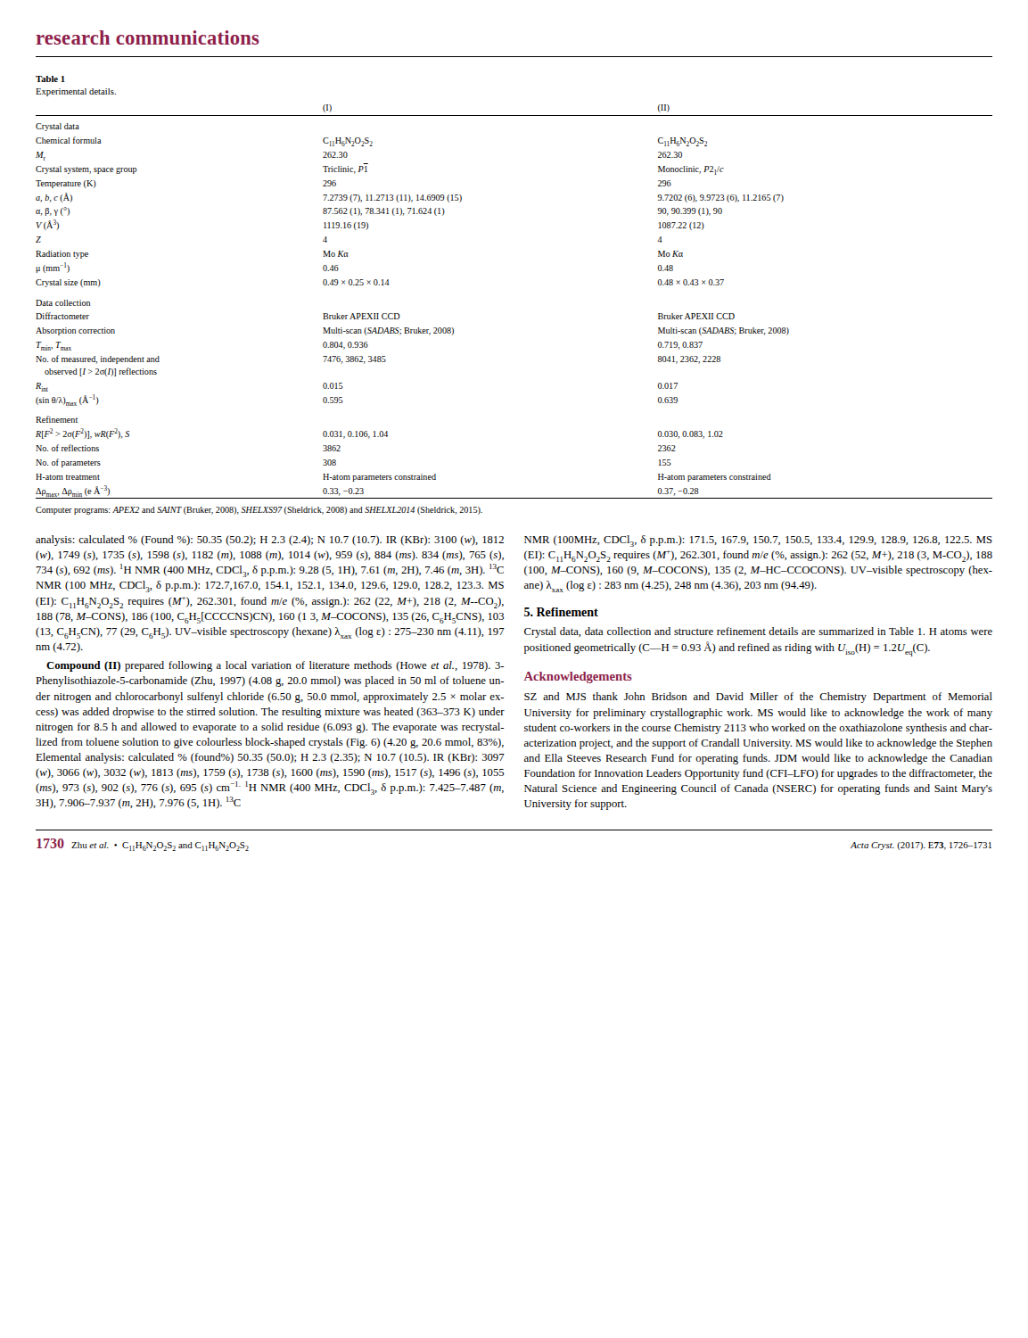research communications
Table 1 Experimental details.
| | (I) | (II) |
| --- | --- | --- |
| Crystal data |
| Chemical formula | C 11 H 6 N 2 O 2 S 2 | C 11 H 6 N 2 O 2 S 2 |
| M r | 262.30 | 262.30 |
| Crystal system, space group | Triclinic, P 1 | Monoclinic, P 2 1 / c |
| Temperature (K) | 296 | 296 |
| a , b , c (Å) | 7.2739 (7), 11.2713 (11), 14.6909 (15) | 9.7202 (6), 9.9723 (6), 11.2165 (7) |
| α, β, γ (°) | 87.562 (1), 78.341 (1), 71.624 (1) | 90, 90.399 (1), 90 |
| V (Å 3 ) | 1119.16 (19) | 1087.22 (12) |
| Z | 4 | 4 |
| Radiation type | Mo K α | Mo K α |
| μ (mm −1 ) | 0.46 | 0.48 |
| Crystal size (mm) | 0.49 × 0.25 × 0.14 | 0.48 × 0.43 × 0.37 |
| Data collection |
| Diffractometer | Bruker APEXII CCD | Bruker APEXII CCD |
| Absorption correction | Multi-scan ( SADABS ; Bruker, 2008) | Multi-scan ( SADABS ; Bruker, 2008) |
| T min , T max | 0.804, 0.936 | 0.719, 0.837 |
| No. of measured, independent and observed [ I > 2σ( I )] reflections | 7476, 3862, 3485 | 8041, 2362, 2228 |
| R int | 0.015 | 0.017 |
| (sin θ/λ) max (Å −1 ) | 0.595 | 0.639 |
| Refinement |
| R [ F 2 > 2σ( F 2 )], wR ( F 2 ), S | 0.031, 0.106, 1.04 | 0.030, 0.083, 1.02 |
| No. of reflections | 3862 | 2362 |
| No. of parameters | 308 | 155 |
| H-atom treatment | H-atom parameters constrained | H-atom parameters constrained |
| Δρ max , Δρ min (e Å −3 ) | 0.33, −0.23 | 0.37, −0.28 |
Computer programs: APEX2 and SAINT (Bruker, 2008), SHELXS97 (Sheldrick, 2008) and SHELXL2014 (Sheldrick, 2015).
analysis: calculated % (Found %): 50.35 (50.2); H 2.3 (2.4); N 10.7 (10.7). IR (KBr): 3100 (w), 1812 (w), 1749 (s), 1735 (s), 1598 (s), 1182 (m), 1088 (m), 1014 (w), 959 (s), 884 (ms). 834 (ms), 765 (s), 734 (s), 692 (ms). 1H NMR (400 MHz, CDCl3, δ p.p.m.): 9.28 (5, 1H), 7.61 (m, 2H), 7.46 (m, 3H). 13C NMR (100 MHz, CDCl3, δ p.p.m.): 172.7,167.0, 154.1, 152.1, 134.0, 129.6, 129.0, 128.2, 123.3. MS (EI): C11H6N2O2S2 requires (M+), 262.301, found m/e (%, assign.): 262 (22, M+), 218 (2, M--CO2), 188 (78, M–CONS), 186 (100, C6H5[CCCCNS)CN), 160 (1 3, M–COCONS), 135 (26, C6H5CNS), 103 (13, C6H5CN), 77 (29, C6H5). UV–visible spectroscopy (hexane) λxax (log ε) : 275–230 nm (4.11), 197 nm (4.72).
Compound (II) prepared following a local variation of literature methods (Howe et al., 1978). 3-Phenylisothiazole-5-carbonamide (Zhu, 1997) (4.08 g, 20.0 mmol) was placed in 50 ml of toluene under nitrogen and chlorocarbonyl sulfenyl chloride (6.50 g, 50.0 mmol, approximately 2.5 × molar excess) was added dropwise to the stirred solution. The resulting mixture was heated (363–373 K) under nitrogen for 8.5 h and allowed to evaporate to a solid residue (6.093 g). The evaporate was recrystallized from toluene solution to give colourless block-shaped crystals (Fig. 6) (4.20 g, 20.6 mmol, 83%), Elemental analysis: calculated % (found%) 50.35 (50.0); H 2.3 (2.35); N 10.7 (10.5). IR (KBr): 3097 (w), 3066 (w), 3032 (w), 1813 (ms), 1759 (s), 1738 (s), 1600 (ms), 1590 (ms), 1517 (s), 1496 (s), 1055 (ms), 973 (s), 902 (s), 776 (s), 695 (s) cm−1. 1H NMR (400 MHz, CDCl3, δ p.p.m.): 7.425–7.487 (m, 3H), 7.906–7.937 (m, 2H), 7.976 (5, 1H). 13C
NMR (100MHz, CDCl3, δ p.p.m.): 171.5, 167.9, 150.7, 150.5, 133.4, 129.9, 128.9, 126.8, 122.5. MS (EI): C11H6N2O2S2 requires (M+), 262.301, found m/e (%, assign.): 262 (52, M+), 218 (3, M-CO2), 188 (100, M–CONS), 160 (9, M–COCONS), 135 (2, M–HC–CCOCONS). UV–visible spectroscopy (hexane) λxax (log ε) : 283 nm (4.25), 248 nm (4.36), 203 nm (94.49).
5. Refinement
Crystal data, data collection and structure refinement details are summarized in Table 1. H atoms were positioned geometrically (C—H = 0.93 Å) and refined as riding with Uiso(H) = 1.2Ueq(C).
Acknowledgements
SZ and MJS thank John Bridson and David Miller of the Chemistry Department of Memorial University for preliminary crystallographic work. MS would like to acknowledge the work of many student co-workers in the course Chemistry 2113 who worked on the oxathiazolone synthesis and characterization project, and the support of Crandall University. MS would like to acknowledge the Stephen and Ella Steeves Research Fund for operating funds. JDM would like to acknowledge the Canadian Foundation for Innovation Leaders Opportunity fund (CFI–LFO) for upgrades to the diffractometer, the Natural Science and Engineering Council of Canada (NSERC) for operating funds and Saint Mary's University for support.
1730 Zhu et al. • C11H6N2O2S2 and C11H6N2O2S2
Acta Cryst. (2017). E73, 1726–1731